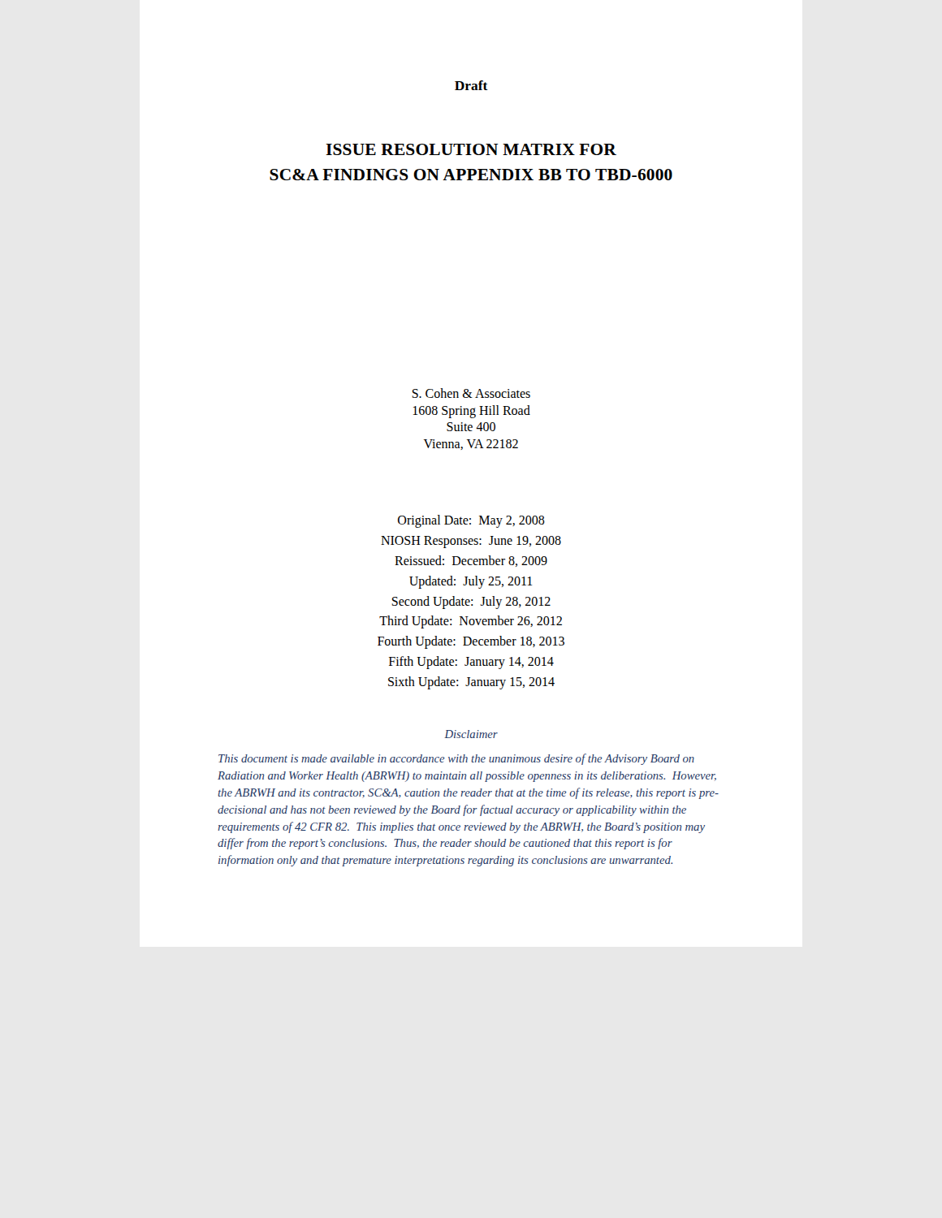Draft
ISSUE RESOLUTION MATRIX FOR
SC&A FINDINGS ON APPENDIX BB TO TBD-6000
S. Cohen & Associates
1608 Spring Hill Road
Suite 400
Vienna, VA 22182
Original Date: May 2, 2008
NIOSH Responses: June 19, 2008
Reissued: December 8, 2009
Updated: July 25, 2011
Second Update: July 28, 2012
Third Update: November 26, 2012
Fourth Update: December 18, 2013
Fifth Update: January 14, 2014
Sixth Update: January 15, 2014
Disclaimer
This document is made available in accordance with the unanimous desire of the Advisory Board on Radiation and Worker Health (ABRWH) to maintain all possible openness in its deliberations. However, the ABRWH and its contractor, SC&A, caution the reader that at the time of its release, this report is pre-decisional and has not been reviewed by the Board for factual accuracy or applicability within the requirements of 42 CFR 82. This implies that once reviewed by the ABRWH, the Board’s position may differ from the report’s conclusions. Thus, the reader should be cautioned that this report is for information only and that premature interpretations regarding its conclusions are unwarranted.